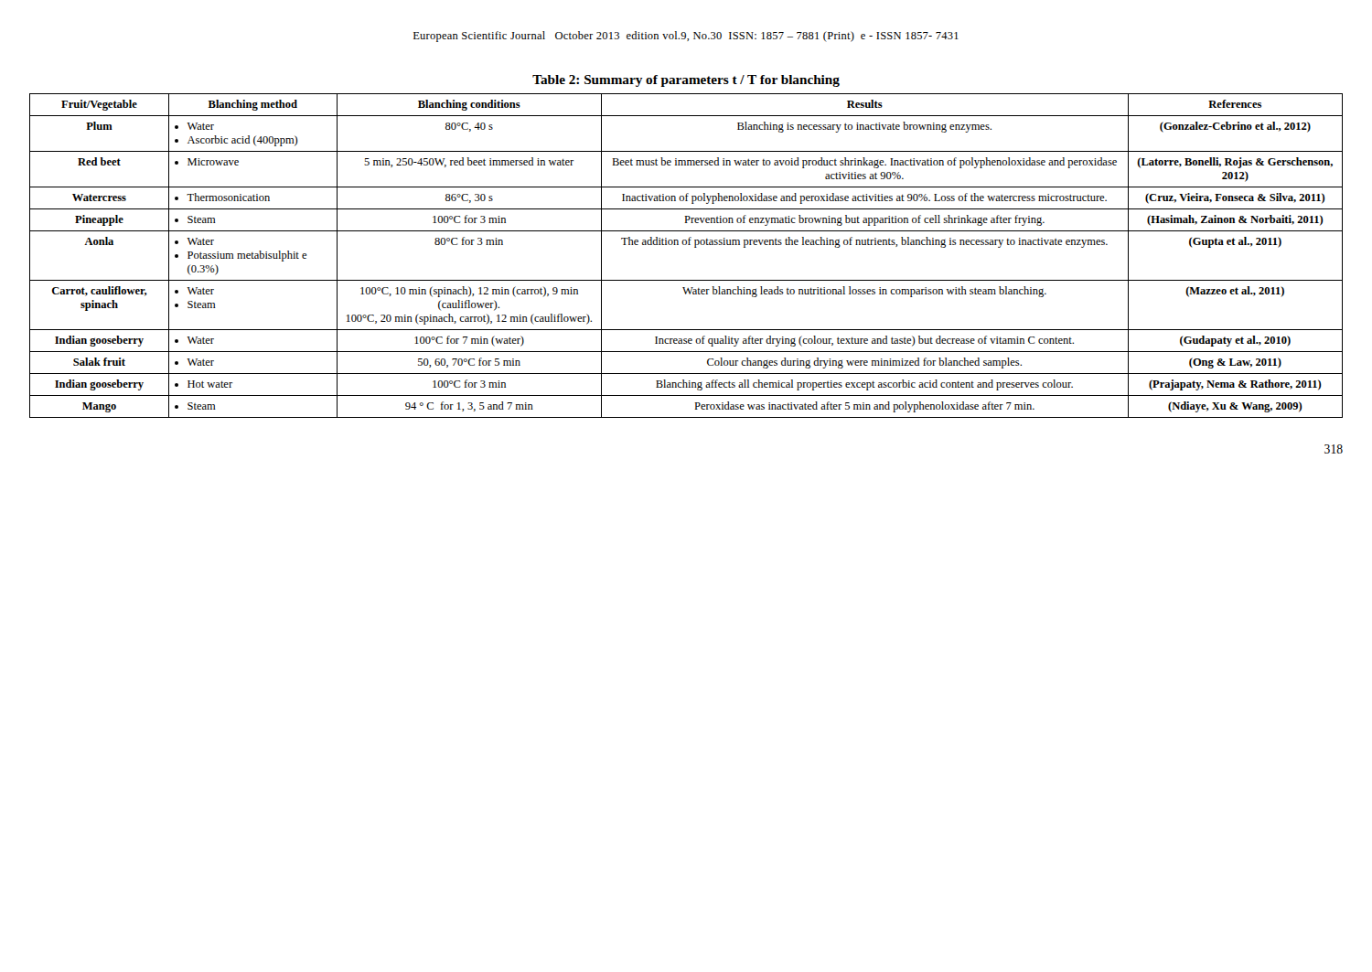European Scientific Journal October 2013 edition vol.9, No.30 ISSN: 1857 – 7881 (Print) e - ISSN 1857- 7431
Table 2: Summary of parameters t / T for blanching
| Fruit/Vegetable | Blanching method | Blanching conditions | Results | References |
| --- | --- | --- | --- | --- |
| Plum | Water Ascorbic acid (400ppm) | 80°C, 40 s | Blanching is necessary to inactivate browning enzymes. | (Gonzalez-Cebrino et al., 2012) |
| Red beet | Microwave | 5 min, 250-450W, red beet immersed in water | Beet must be immersed in water to avoid product shrinkage. Inactivation of polyphenoloxidase and peroxidase activities at 90%. | (Latorre, Bonelli, Rojas & Gerschenson, 2012) |
| Watercress | Thermosonication | 86°C, 30 s | Inactivation of polyphenoloxidase and peroxidase activities at 90%. Loss of the watercress microstructure. | (Cruz, Vieira, Fonseca & Silva, 2011) |
| Pineapple | Steam | 100°C for 3 min | Prevention of enzymatic browning but apparition of cell shrinkage after frying. | (Hasimah, Zainon & Norbaiti, 2011) |
| Aonla | Water Potassium metabisulphit e (0.3%) | 80°C for 3 min | The addition of potassium prevents the leaching of nutrients, blanching is necessary to inactivate enzymes. | (Gupta et al., 2011) |
| Carrot, cauliflower, spinach | Water Steam | 100°C, 10 min (spinach), 12 min (carrot), 9 min (cauliflower). 100°C, 20 min (spinach, carrot), 12 min (cauliflower). | Water blanching leads to nutritional losses in comparison with steam blanching. | (Mazzeo et al., 2011) |
| Indian gooseberry | Water | 100°C for 7 min (water) | Increase of quality after drying (colour, texture and taste) but decrease of vitamin C content. | (Gudapaty et al., 2010) |
| Salak fruit | Water | 50, 60, 70°C for 5 min | Colour changes during drying were minimized for blanched samples. | (Ong & Law, 2011) |
| Indian gooseberry | Hot water | 100°C for 3 min | Blanching affects all chemical properties except ascorbic acid content and preserves colour. | (Prajapaty, Nema & Rathore, 2011) |
| Mango | Steam | 94 ° C for 1, 3, 5 and 7 min | Peroxidase was inactivated after 5 min and polyphenoloxidase after 7 min. | (Ndiaye, Xu & Wang, 2009) |
318